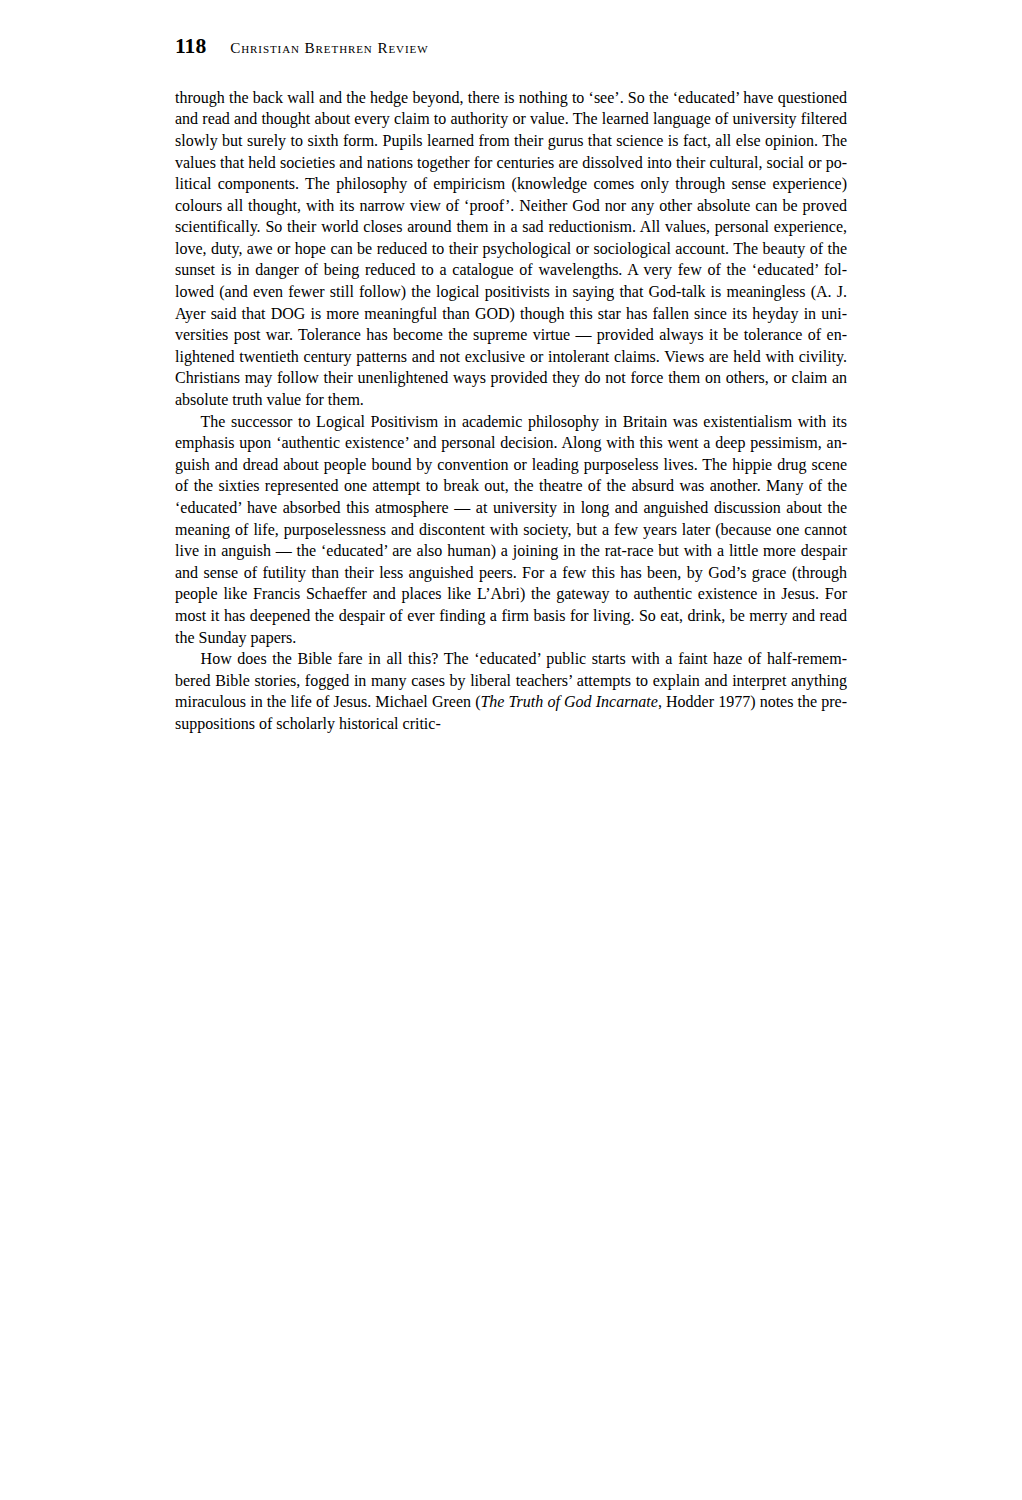118 Christian Brethren Review
through the back wall and the hedge beyond, there is nothing to ‘see’. So the ‘educated’ have questioned and read and thought about every claim to authority or value. The learned language of university filtered slowly but surely to sixth form. Pupils learned from their gurus that science is fact, all else opinion. The values that held societies and nations together for centuries are dissolved into their cultural, social or political components. The philosophy of empiricism (knowledge comes only through sense experience) colours all thought, with its narrow view of ‘proof’. Neither God nor any other absolute can be proved scientifically. So their world closes around them in a sad reductionism. All values, personal experience, love, duty, awe or hope can be reduced to their psychological or sociological account. The beauty of the sunset is in danger of being reduced to a catalogue of wavelengths. A very few of the ‘educated’ followed (and even fewer still follow) the logical positivists in saying that God-talk is meaningless (A. J. Ayer said that DOG is more meaningful than GOD) though this star has fallen since its heyday in universities post war. Tolerance has become the supreme virtue — provided always it be tolerance of enlightened twentieth century patterns and not exclusive or intolerant claims. Views are held with civility. Christians may follow their unenlightened ways provided they do not force them on others, or claim an absolute truth value for them.
The successor to Logical Positivism in academic philosophy in Britain was existentialism with its emphasis upon ‘authentic existence’ and personal decision. Along with this went a deep pessimism, anguish and dread about people bound by convention or leading purposeless lives. The hippie drug scene of the sixties represented one attempt to break out, the theatre of the absurd was another. Many of the ‘educated’ have absorbed this atmosphere — at university in long and anguished discussion about the meaning of life, purposelessness and discontent with society, but a few years later (because one cannot live in anguish — the ‘educated’ are also human) a joining in the rat-race but with a little more despair and sense of futility than their less anguished peers. For a few this has been, by God’s grace (through people like Francis Schaeffer and places like L’Abri) the gateway to authentic existence in Jesus. For most it has deepened the despair of ever finding a firm basis for living. So eat, drink, be merry and read the Sunday papers.
How does the Bible fare in all this? The ‘educated’ public starts with a faint haze of half-remembered Bible stories, fogged in many cases by liberal teachers’ attempts to explain and interpret anything miraculous in the life of Jesus. Michael Green (The Truth of God Incarnate, Hodder 1977) notes the presuppositions of scholarly historical critic-